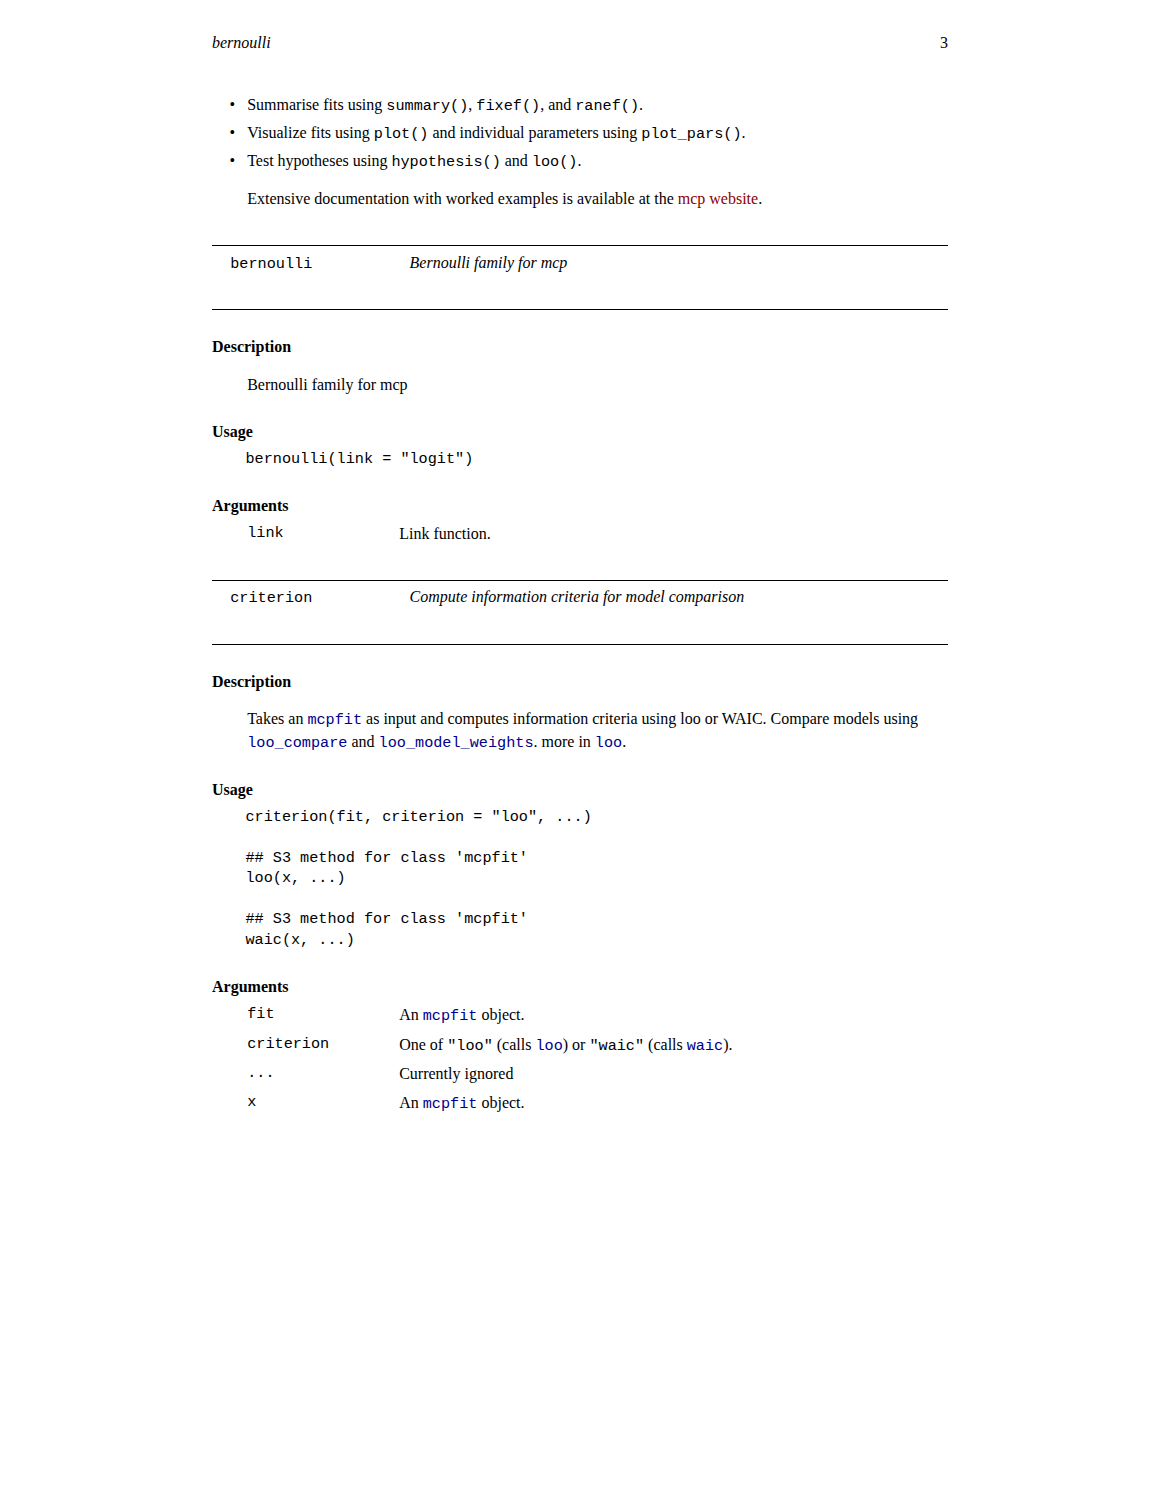bernoulli 3
Summarise fits using summary(), fixef(), and ranef().
Visualize fits using plot() and individual parameters using plot_pars().
Test hypotheses using hypothesis() and loo().
Extensive documentation with worked examples is available at the mcp website.
bernoulli Bernoulli family for mcp
Description
Bernoulli family for mcp
Usage
bernoulli(link = "logit")
Arguments
link
Link function.
criterion Compute information criteria for model comparison
Description
Takes an mcpfit as input and computes information criteria using loo or WAIC. Compare models using loo_compare and loo_model_weights. more in loo.
Usage
criterion(fit, criterion = "loo", ...)

## S3 method for class 'mcpfit'
loo(x, ...)

## S3 method for class 'mcpfit'
waic(x, ...)
Arguments
fit
An mcpfit object.
criterion
One of "loo" (calls loo) or "waic" (calls waic).
...
Currently ignored
x
An mcpfit object.